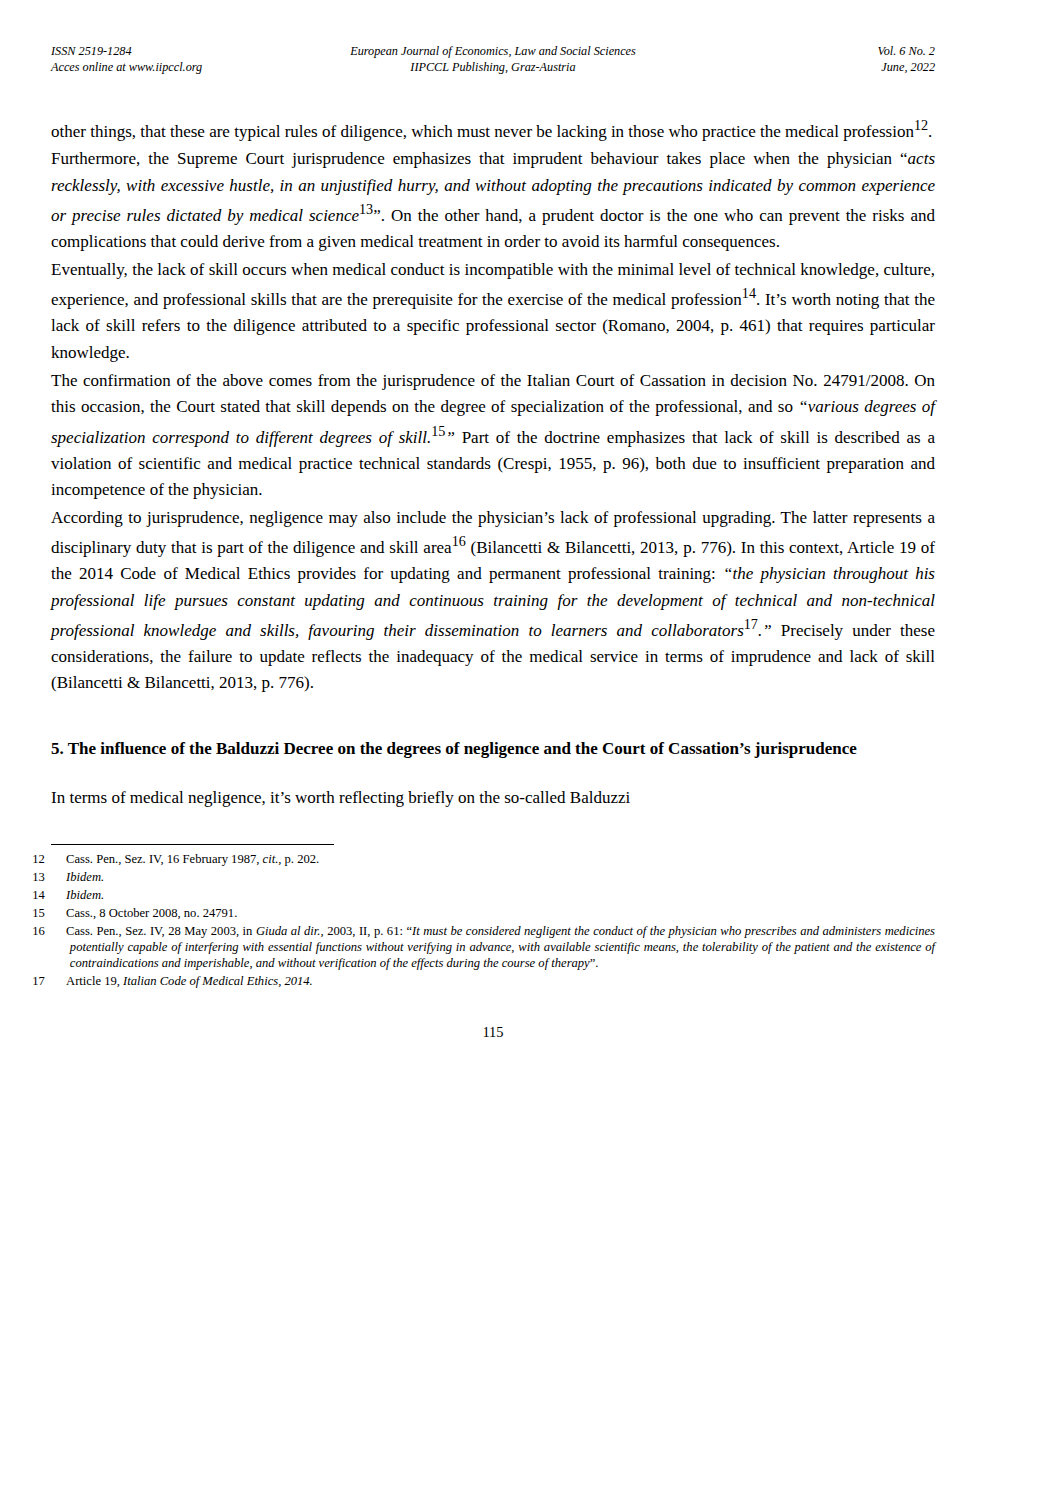| ISSN 2519-1284 Acces online at www.iipccl.org | European Journal of Economics, Law and Social Sciences IIPCCL Publishing, Graz-Austria | Vol. 6 No. 2 June, 2022 |
other things, that these are typical rules of diligence, which must never be lacking in those who practice the medical profession12.
Furthermore, the Supreme Court jurisprudence emphasizes that imprudent behaviour takes place when the physician “acts recklessly, with excessive hustle, in an unjustified hurry, and without adopting the precautions indicated by common experience or precise rules dictated by medical science13”. On the other hand, a prudent doctor is the one who can prevent the risks and complications that could derive from a given medical treatment in order to avoid its harmful consequences.
Eventually, the lack of skill occurs when medical conduct is incompatible with the minimal level of technical knowledge, culture, experience, and professional skills that are the prerequisite for the exercise of the medical profession14. It’s worth noting that the lack of skill refers to the diligence attributed to a specific professional sector (Romano, 2004, p. 461) that requires particular knowledge.
The confirmation of the above comes from the jurisprudence of the Italian Court of Cassation in decision No. 24791/2008. On this occasion, the Court stated that skill depends on the degree of specialization of the professional, and so “various degrees of specialization correspond to different degrees of skill.15” Part of the doctrine emphasizes that lack of skill is described as a violation of scientific and medical practice technical standards (Crespi, 1955, p. 96), both due to insufficient preparation and incompetence of the physician.
According to jurisprudence, negligence may also include the physician’s lack of professional upgrading. The latter represents a disciplinary duty that is part of the diligence and skill area16 (Bilancetti & Bilancetti, 2013, p. 776). In this context, Article 19 of the 2014 Code of Medical Ethics provides for updating and permanent professional training: “the physician throughout his professional life pursues constant updating and continuous training for the development of technical and non-technical professional knowledge and skills, favouring their dissemination to learners and collaborators17.” Precisely under these considerations, the failure to update reflects the inadequacy of the medical service in terms of imprudence and lack of skill (Bilancetti & Bilancetti, 2013, p. 776).
5. The influence of the Balduzzi Decree on the degrees of negligence and the Court of Cassation’s jurisprudence
In terms of medical negligence, it’s worth reflecting briefly on the so-called Balduzzi
12 Cass. Pen., Sez. IV, 16 February 1987, cit., p. 202.
13 Ibidem.
14 Ibidem.
15 Cass., 8 October 2008, no. 24791.
16 Cass. Pen., Sez. IV, 28 May 2003, in Giuda al dir., 2003, II, p. 61: “It must be considered negligent the conduct of the physician who prescribes and administers medicines potentially capable of interfering with essential functions without verifying in advance, with available scientific means, the tolerability of the patient and the existence of contraindications and imperishable, and without verification of the effects during the course of therapy”.
17 Article 19, Italian Code of Medical Ethics, 2014.
115